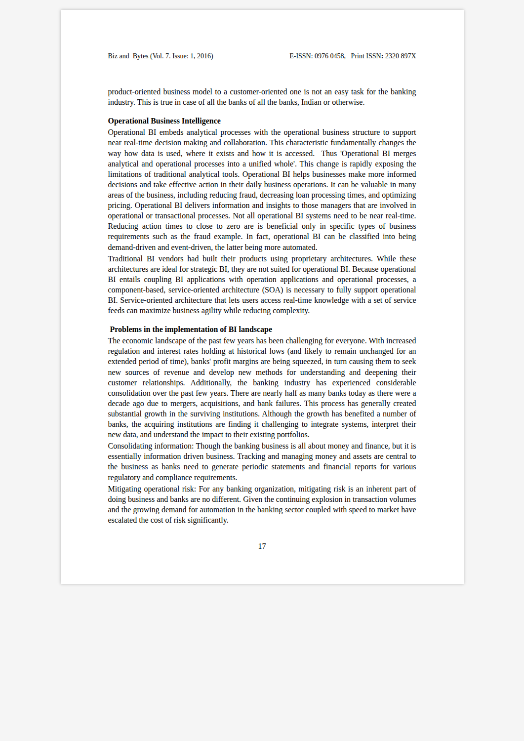Biz and Bytes (Vol. 7. Issue: 1, 2016) E-ISSN: 0976 0458, Print ISSN: 2320 897X
product-oriented business model to a customer-oriented one is not an easy task for the banking industry. This is true in case of all the banks of all the banks, Indian or otherwise.
Operational Business Intelligence
Operational BI embeds analytical processes with the operational business structure to support near real-time decision making and collaboration. This characteristic fundamentally changes the way how data is used, where it exists and how it is accessed. Thus 'Operational BI merges analytical and operational processes into a unified whole'. This change is rapidly exposing the limitations of traditional analytical tools. Operational BI helps businesses make more informed decisions and take effective action in their daily business operations. It can be valuable in many areas of the business, including reducing fraud, decreasing loan processing times, and optimizing pricing. Operational BI delivers information and insights to those managers that are involved in operational or transactional processes. Not all operational BI systems need to be near real-time. Reducing action times to close to zero are is beneficial only in specific types of business requirements such as the fraud example. In fact, operational BI can be classified into being demand-driven and event-driven, the latter being more automated.
Traditional BI vendors had built their products using proprietary architectures. While these architectures are ideal for strategic BI, they are not suited for operational BI. Because operational BI entails coupling BI applications with operation applications and operational processes, a component-based, service-oriented architecture (SOA) is necessary to fully support operational BI. Service-oriented architecture that lets users access real-time knowledge with a set of service feeds can maximize business agility while reducing complexity.
Problems in the implementation of BI landscape
The economic landscape of the past few years has been challenging for everyone. With increased regulation and interest rates holding at historical lows (and likely to remain unchanged for an extended period of time), banks' profit margins are being squeezed, in turn causing them to seek new sources of revenue and develop new methods for understanding and deepening their customer relationships. Additionally, the banking industry has experienced considerable consolidation over the past few years. There are nearly half as many banks today as there were a decade ago due to mergers, acquisitions, and bank failures. This process has generally created substantial growth in the surviving institutions. Although the growth has benefited a number of banks, the acquiring institutions are finding it challenging to integrate systems, interpret their new data, and understand the impact to their existing portfolios.
Consolidating information: Though the banking business is all about money and finance, but it is essentially information driven business. Tracking and managing money and assets are central to the business as banks need to generate periodic statements and financial reports for various regulatory and compliance requirements.
Mitigating operational risk: For any banking organization, mitigating risk is an inherent part of doing business and banks are no different. Given the continuing explosion in transaction volumes and the growing demand for automation in the banking sector coupled with speed to market have escalated the cost of risk significantly.
17